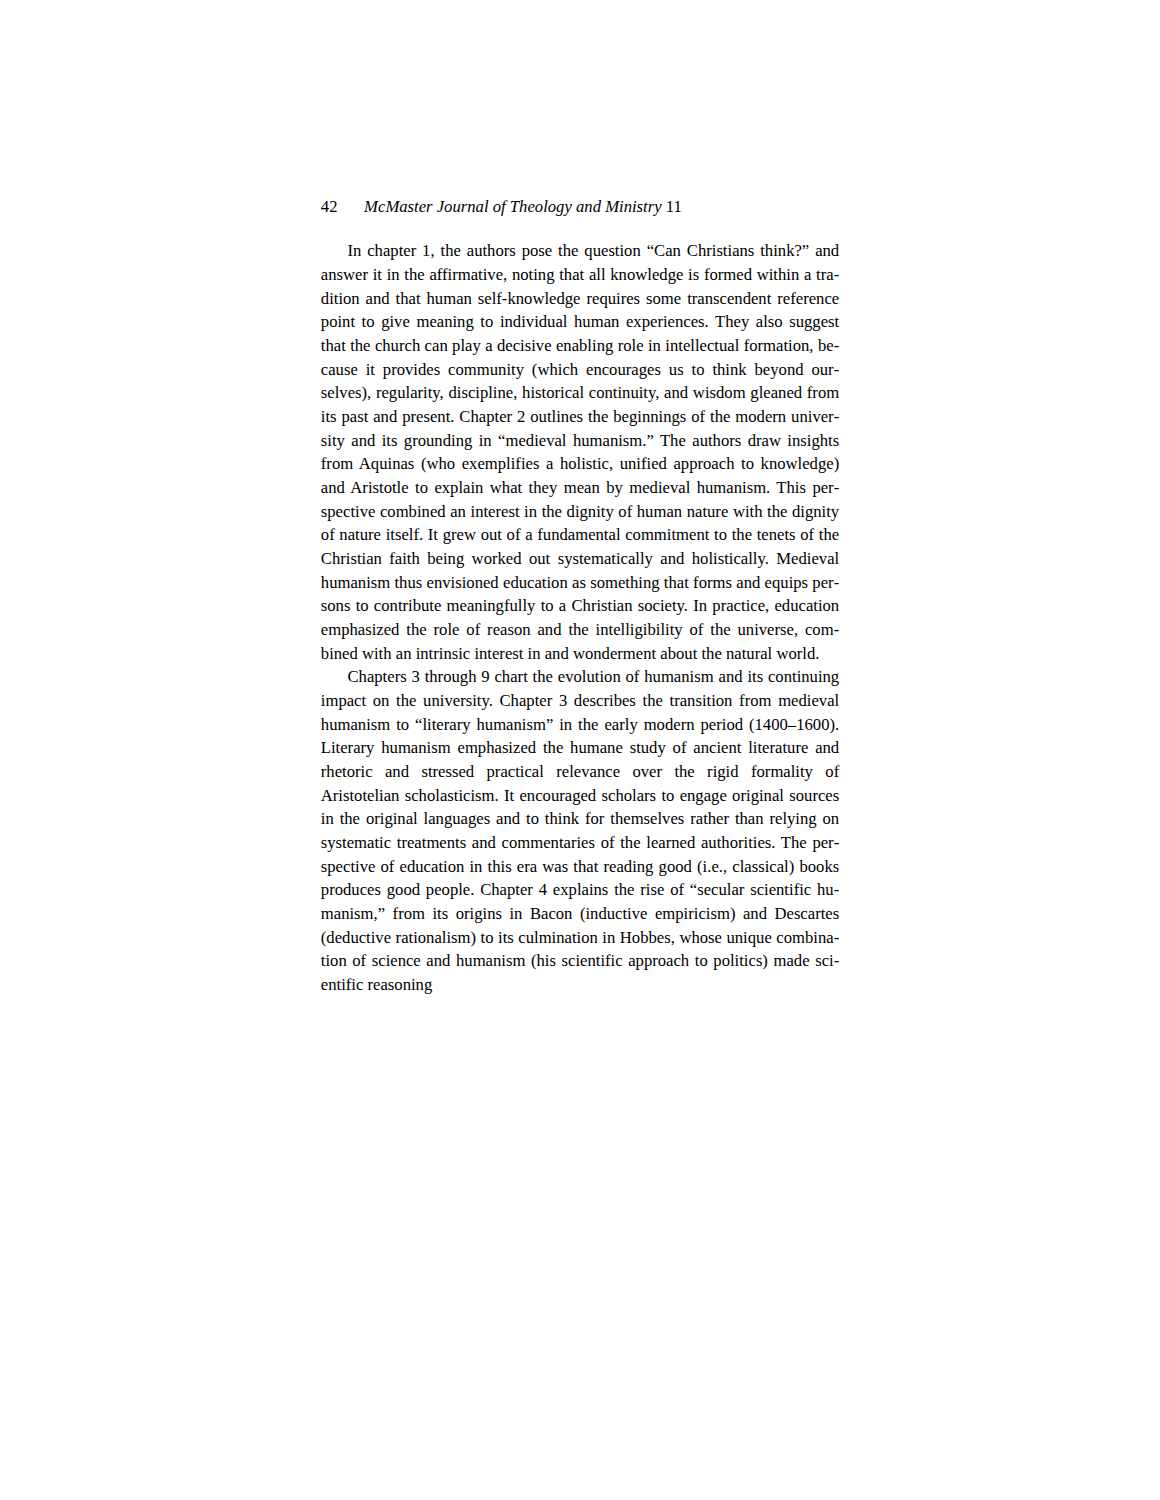42 McMaster Journal of Theology and Ministry 11
In chapter 1, the authors pose the question “Can Christians think?” and answer it in the affirmative, noting that all knowledge is formed within a tradition and that human self-knowledge requires some transcendent reference point to give meaning to individual human experiences. They also suggest that the church can play a decisive enabling role in intellectual formation, because it provides community (which encourages us to think beyond ourselves), regularity, discipline, historical continuity, and wisdom gleaned from its past and present. Chapter 2 outlines the beginnings of the modern university and its grounding in “medieval humanism.” The authors draw insights from Aquinas (who exemplifies a holistic, unified approach to knowledge) and Aristotle to explain what they mean by medieval humanism. This perspective combined an interest in the dignity of human nature with the dignity of nature itself. It grew out of a fundamental commitment to the tenets of the Christian faith being worked out systematically and holistically. Medieval humanism thus envisioned education as something that forms and equips persons to contribute meaningfully to a Christian society. In practice, education emphasized the role of reason and the intelligibility of the universe, combined with an intrinsic interest in and wonderment about the natural world.
Chapters 3 through 9 chart the evolution of humanism and its continuing impact on the university. Chapter 3 describes the transition from medieval humanism to “literary humanism” in the early modern period (1400–1600). Literary humanism emphasized the humane study of ancient literature and rhetoric and stressed practical relevance over the rigid formality of Aristotelian scholasticism. It encouraged scholars to engage original sources in the original languages and to think for themselves rather than relying on systematic treatments and commentaries of the learned authorities. The perspective of education in this era was that reading good (i.e., classical) books produces good people. Chapter 4 explains the rise of “secular scientific humanism,” from its origins in Bacon (inductive empiricism) and Descartes (deductive rationalism) to its culmination in Hobbes, whose unique combination of science and humanism (his scientific approach to politics) made scientific reasoning